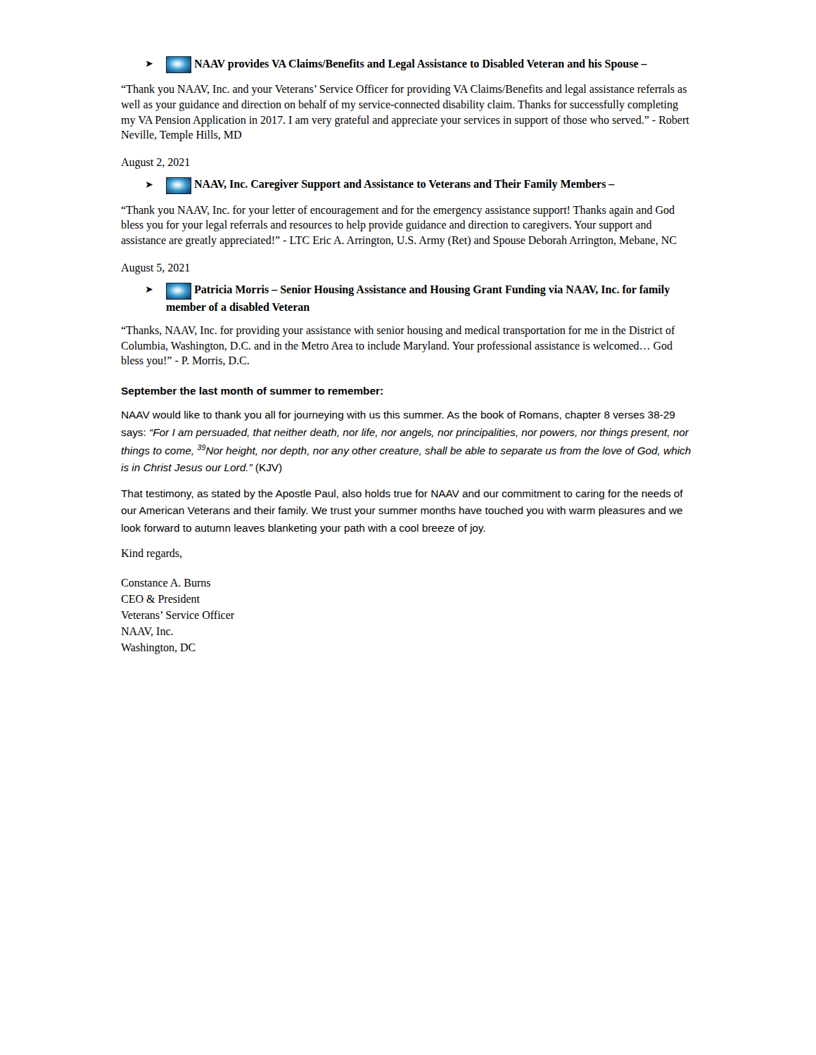NAAV provides VA Claims/Benefits and Legal Assistance to Disabled Veteran and his Spouse –
“Thank you NAAV, Inc. and your Veterans’ Service Officer for providing VA Claims/Benefits and legal assistance referrals as well as your guidance and direction on behalf of my service-connected disability claim. Thanks for successfully completing my VA Pension Application in 2017. I am very grateful and appreciate your services in support of those who served.” - Robert Neville, Temple Hills, MD
August 2, 2021
NAAV, Inc. Caregiver Support and Assistance to Veterans and Their Family Members –
“Thank you NAAV, Inc. for your letter of encouragement and for the emergency assistance support! Thanks again and God bless you for your legal referrals and resources to help provide guidance and direction to caregivers. Your support and assistance are greatly appreciated!” - LTC Eric A. Arrington, U.S. Army (Ret) and Spouse Deborah Arrington, Mebane, NC
August 5, 2021
Patricia Morris – Senior Housing Assistance and Housing Grant Funding via NAAV, Inc. for family member of a disabled Veteran
“Thanks, NAAV, Inc. for providing your assistance with senior housing and medical transportation for me in the District of Columbia, Washington, D.C. and in the Metro Area to include Maryland. Your professional assistance is welcomed… God bless you!” - P. Morris, D.C.
September the last month of summer to remember:
NAAV would like to thank you all for journeying with us this summer. As the book of Romans, chapter 8 verses 38-29 says: “For I am persuaded, that neither death, nor life, nor angels, nor principalities, nor powers, nor things present, nor things to come, 39 Nor height, nor depth, nor any other creature, shall be able to separate us from the love of God, which is in Christ Jesus our Lord.” (KJV)
That testimony, as stated by the Apostle Paul, also holds true for NAAV and our commitment to caring for the needs of our American Veterans and their family. We trust your summer months have touched you with warm pleasures and we look forward to autumn leaves blanketing your path with a cool breeze of joy.
Kind regards,
Constance A. Burns
CEO & President
Veterans’ Service Officer
NAAV, Inc.
Washington, DC